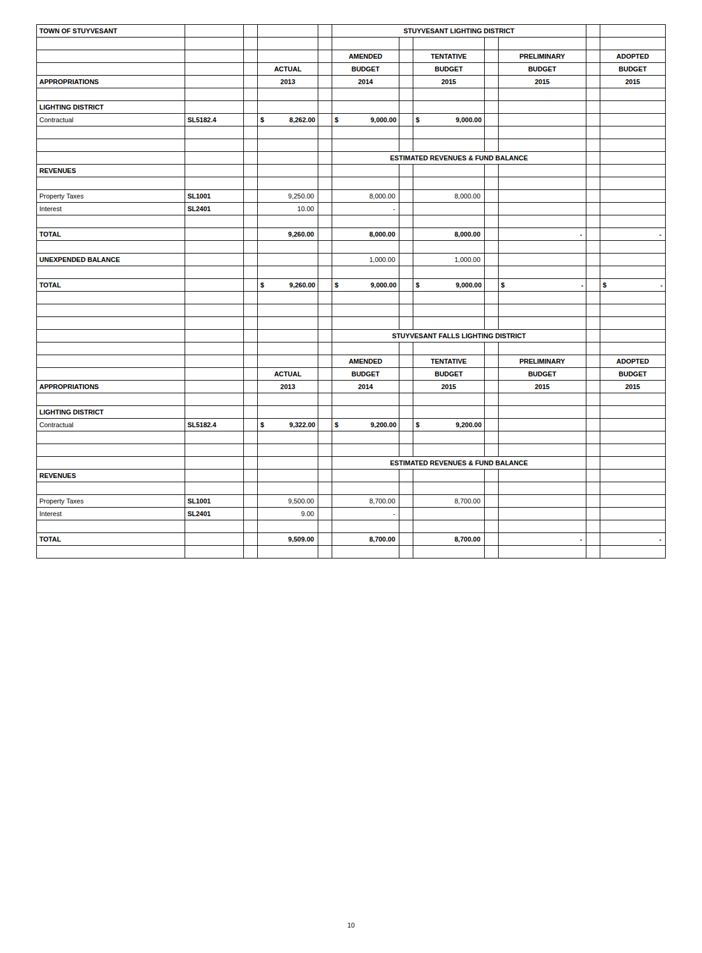| TOWN OF STUYVESANT | | | | | STUYVESANT LIGHTING DISTRICT | | |
| | | | | | AMENDED | | TENTATIVE | | PRELIMINARY | | ADOPTED |
| | | | ACTUAL | | BUDGET | | BUDGET | | BUDGET | | BUDGET |
| APPROPRIATIONS | | | 2013 | | 2014 | | 2015 | | 2015 | | 2015 |
| LIGHTING DISTRICT | | | | | | | | | | | |
| Contractual | SL5182.4 | | $ 8,262.00 | | $ 9,000.00 | | $ 9,000.00 | | | | |
| | | | | | ESTIMATED REVENUES & FUND BALANCE | | |
| REVENUES | | | | | | | | | | | |
| Property Taxes | SL1001 | | 9,250.00 | | 8,000.00 | | 8,000.00 | | | | |
| Interest | SL2401 | | 10.00 | | - | | | | | | |
| TOTAL | | | 9,260.00 | | 8,000.00 | | 8,000.00 | | - | | - |
| UNEXPENDED BALANCE | | | | | 1,000.00 | | 1,000.00 | | | | |
| TOTAL | | | $ 9,260.00 | | $ 9,000.00 | | $ 9,000.00 | | $ - | | $ - |
| | | | | | STUYVESANT FALLS LIGHTING DISTRICT | | |
| | | | | | AMENDED | | TENTATIVE | | PRELIMINARY | | ADOPTED |
| | | | ACTUAL | | BUDGET | | BUDGET | | BUDGET | | BUDGET |
| APPROPRIATIONS | | | 2013 | | 2014 | | 2015 | | 2015 | | 2015 |
| LIGHTING DISTRICT | | | | | | | | | | | |
| Contractual | SL5182.4 | | $ 9,322.00 | | $ 9,200.00 | | $ 9,200.00 | | | | |
| | | | | | ESTIMATED REVENUES & FUND BALANCE | | |
| REVENUES | | | | | | | | | | | |
| Property Taxes | SL1001 | | 9,500.00 | | 8,700.00 | | 8,700.00 | | | | |
| Interest | SL2401 | | 9.00 | | - | | | | | | |
| TOTAL | | | 9,509.00 | | 8,700.00 | | 8,700.00 | | - | | - |
10